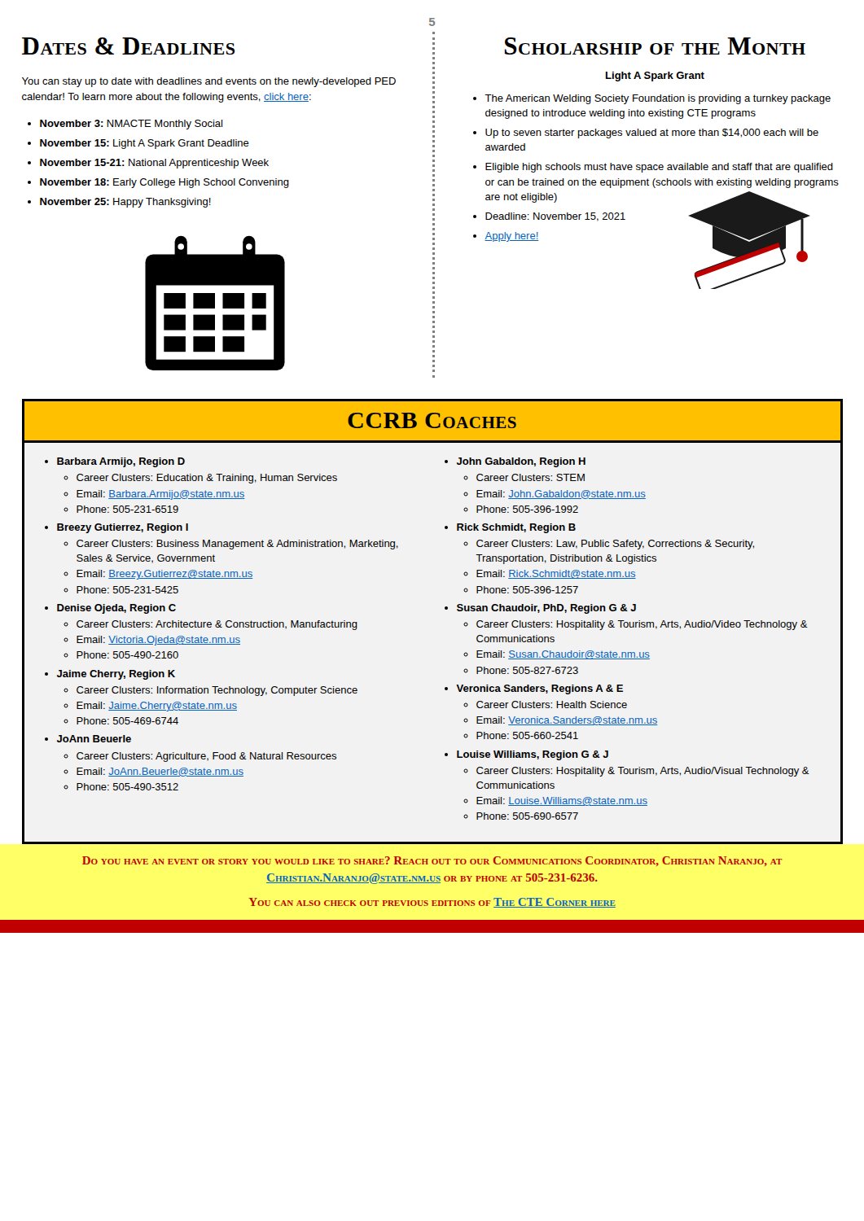5
Dates & Deadlines
You can stay up to date with deadlines and events on the newly-developed PED calendar! To learn more about the following events, click here:
November 3: NMACTE Monthly Social
November 15: Light A Spark Grant Deadline
November 15-21: National Apprenticeship Week
November 18: Early College High School Convening
November 25: Happy Thanksgiving!
Scholarship of the Month
Light A Spark Grant
The American Welding Society Foundation is providing a turnkey package designed to introduce welding into existing CTE programs
Up to seven starter packages valued at more than $14,000 each will be awarded
Eligible high schools must have space available and staff that are qualified or can be trained on the equipment (schools with existing welding programs are not eligible)
Deadline: November 15, 2021
Apply here!
CCRB Coaches
Barbara Armijo, Region D
Career Clusters: Education & Training, Human Services
Email: Barbara.Armijo@state.nm.us
Phone: 505-231-6519
Breezy Gutierrez, Region I
Career Clusters: Business Management & Administration, Marketing, Sales & Service, Government
Email: Breezy.Gutierrez@state.nm.us
Phone: 505-231-5425
Denise Ojeda, Region C
Career Clusters: Architecture & Construction, Manufacturing
Email: Victoria.Ojeda@state.nm.us
Phone: 505-490-2160
Jaime Cherry, Region K
Career Clusters: Information Technology, Computer Science
Email: Jaime.Cherry@state.nm.us
Phone: 505-469-6744
JoAnn Beuerle
Career Clusters: Agriculture, Food & Natural Resources
Email: JoAnn.Beuerle@state.nm.us
Phone: 505-490-3512
John Gabaldon, Region H
Career Clusters: STEM
Email: John.Gabaldon@state.nm.us
Phone: 505-396-1992
Rick Schmidt, Region B
Career Clusters: Law, Public Safety, Corrections & Security, Transportation, Distribution & Logistics
Email: Rick.Schmidt@state.nm.us
Phone: 505-396-1257
Susan Chaudoir, PhD, Region G & J
Career Clusters: Hospitality & Tourism, Arts, Audio/Video Technology & Communications
Email: Susan.Chaudoir@state.nm.us
Phone: 505-827-6723
Veronica Sanders, Regions A & E
Career Clusters: Health Science
Email: Veronica.Sanders@state.nm.us
Phone: 505-660-2541
Louise Williams, Region G & J
Career Clusters: Hospitality & Tourism, Arts, Audio/Visual Technology & Communications
Email: Louise.Williams@state.nm.us
Phone: 505-690-6577
Do you have an event or story you would like to share? Reach out to our Communications Coordinator, Christian Naranjo, at Christian.Naranjo@state.nm.us or by phone at 505-231-6236.
You can also check out previous editions of The CTE Corner here